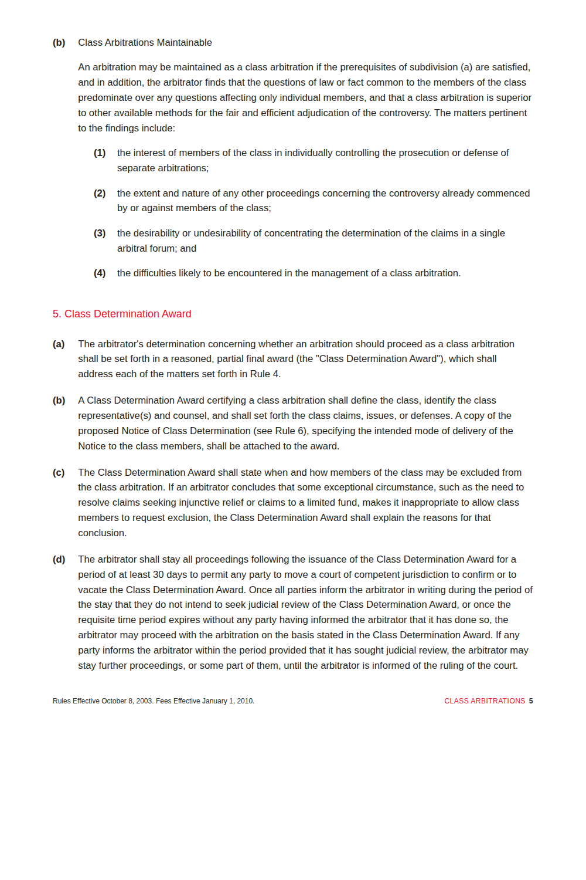(b)
Class Arbitrations Maintainable
An arbitration may be maintained as a class arbitration if the prerequisites of subdivision (a) are satisfied, and in addition, the arbitrator finds that the questions of law or fact common to the members of the class predominate over any questions affecting only individual members, and that a class arbitration is superior to other available methods for the fair and efficient adjudication of the controversy. The matters pertinent to the findings include:
(1) the interest of members of the class in individually controlling the prosecution or defense of separate arbitrations;
(2) the extent and nature of any other proceedings concerning the controversy already commenced by or against members of the class;
(3) the desirability or undesirability of concentrating the determination of the claims in a single arbitral forum; and
(4) the difficulties likely to be encountered in the management of a class arbitration.
5. Class Determination Award
(a) The arbitrator's determination concerning whether an arbitration should proceed as a class arbitration shall be set forth in a reasoned, partial final award (the "Class Determination Award"), which shall address each of the matters set forth in Rule 4.
(b) A Class Determination Award certifying a class arbitration shall define the class, identify the class representative(s) and counsel, and shall set forth the class claims, issues, or defenses. A copy of the proposed Notice of Class Determination (see Rule 6), specifying the intended mode of delivery of the Notice to the class members, shall be attached to the award.
(c) The Class Determination Award shall state when and how members of the class may be excluded from the class arbitration. If an arbitrator concludes that some exceptional circumstance, such as the need to resolve claims seeking injunctive relief or claims to a limited fund, makes it inappropriate to allow class members to request exclusion, the Class Determination Award shall explain the reasons for that conclusion.
(d) The arbitrator shall stay all proceedings following the issuance of the Class Determination Award for a period of at least 30 days to permit any party to move a court of competent jurisdiction to confirm or to vacate the Class Determination Award. Once all parties inform the arbitrator in writing during the period of the stay that they do not intend to seek judicial review of the Class Determination Award, or once the requisite time period expires without any party having informed the arbitrator that it has done so, the arbitrator may proceed with the arbitration on the basis stated in the Class Determination Award. If any party informs the arbitrator within the period provided that it has sought judicial review, the arbitrator may stay further proceedings, or some part of them, until the arbitrator is informed of the ruling of the court.
Rules Effective October 8, 2003. Fees Effective January 1, 2010.
CLASS ARBITRATIONS5